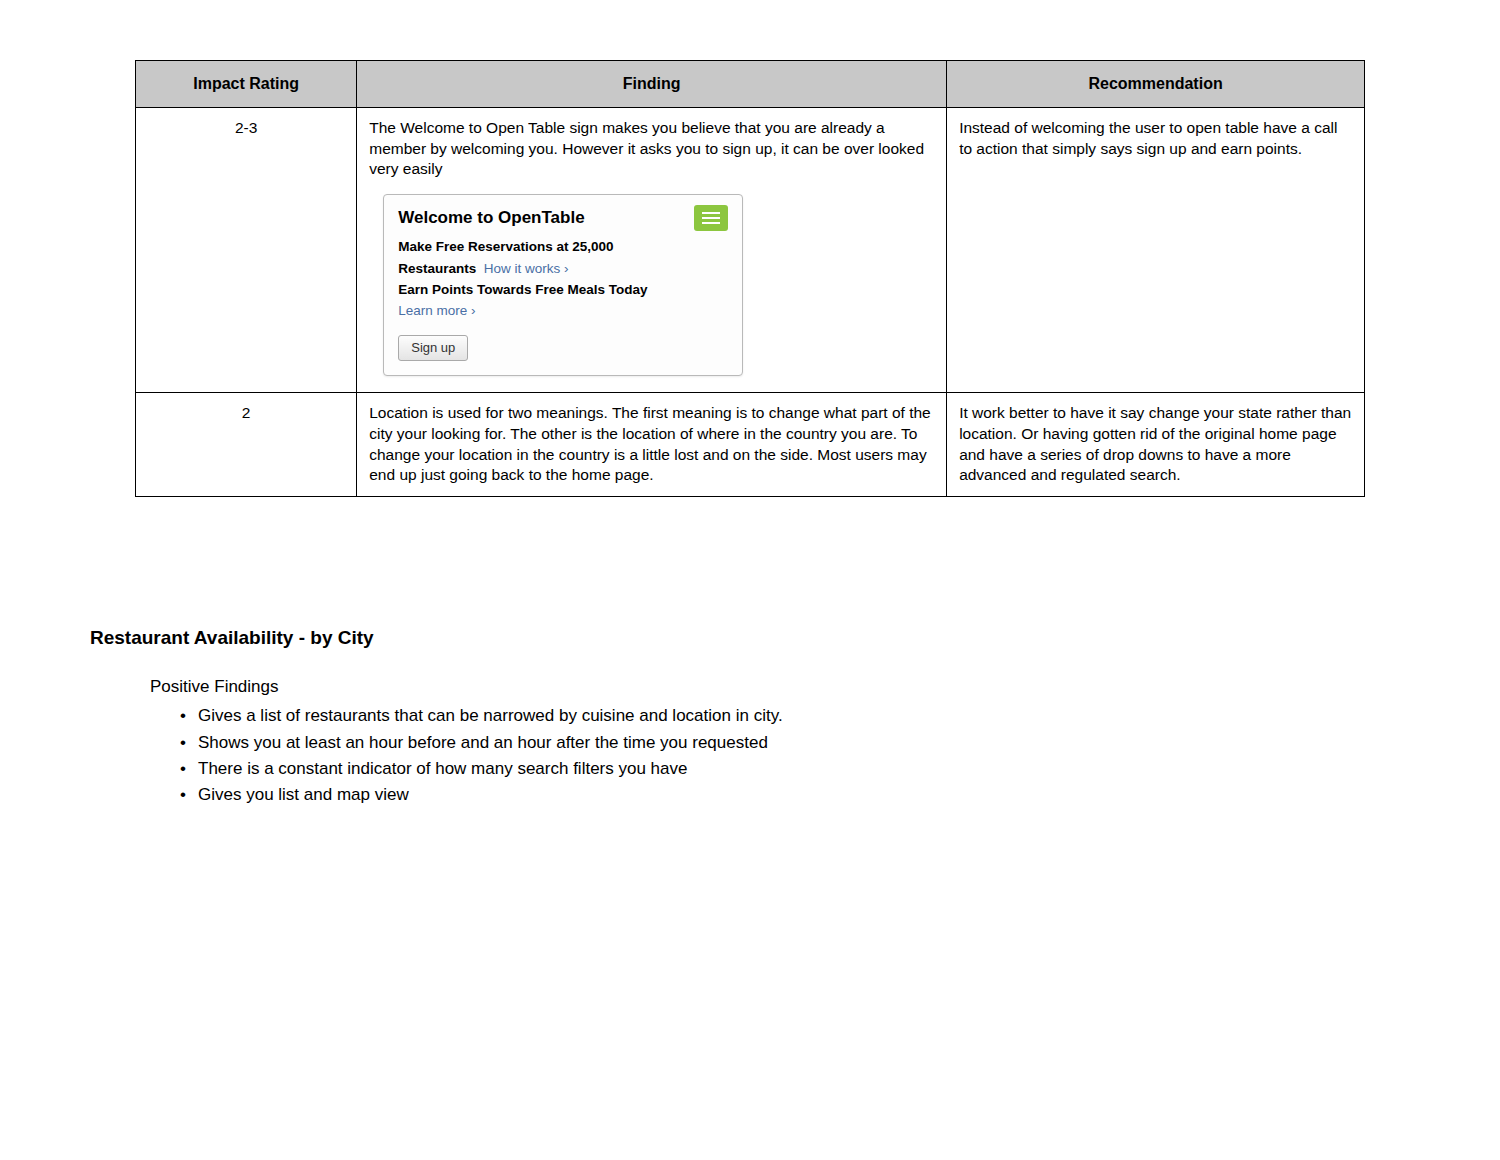| Impact Rating | Finding | Recommendation |
| --- | --- | --- |
| 2-3 | The Welcome to Open Table sign makes you believe that you are already a member by welcoming you. However it asks you to sign up, it can be over looked very easily Welcome to OpenTable Make Free Reservations at 25,000 Restaurants How it works › Earn Points Towards Free Meals Today Learn more › Sign up | Instead of welcoming the user to open table have a call to action that simply says sign up and earn points. |
| 2 | Location is used for two meanings. The first meaning is to change what part of the city your looking for. The other is the location of where in the country you are. To change your location in the country is a little lost and on the side. Most users may end up just going back to the home page. | It work better to have it say change your state rather than location. Or having gotten rid of the original home page and have a series of drop downs to have a more advanced and regulated search. |
Restaurant Availability - by City
Positive Findings
Gives a list of restaurants that can be narrowed by cuisine and location in city.
Shows you at least an hour before and an hour after the time you requested
There is a constant indicator of how many search filters you have
Gives you list and map view